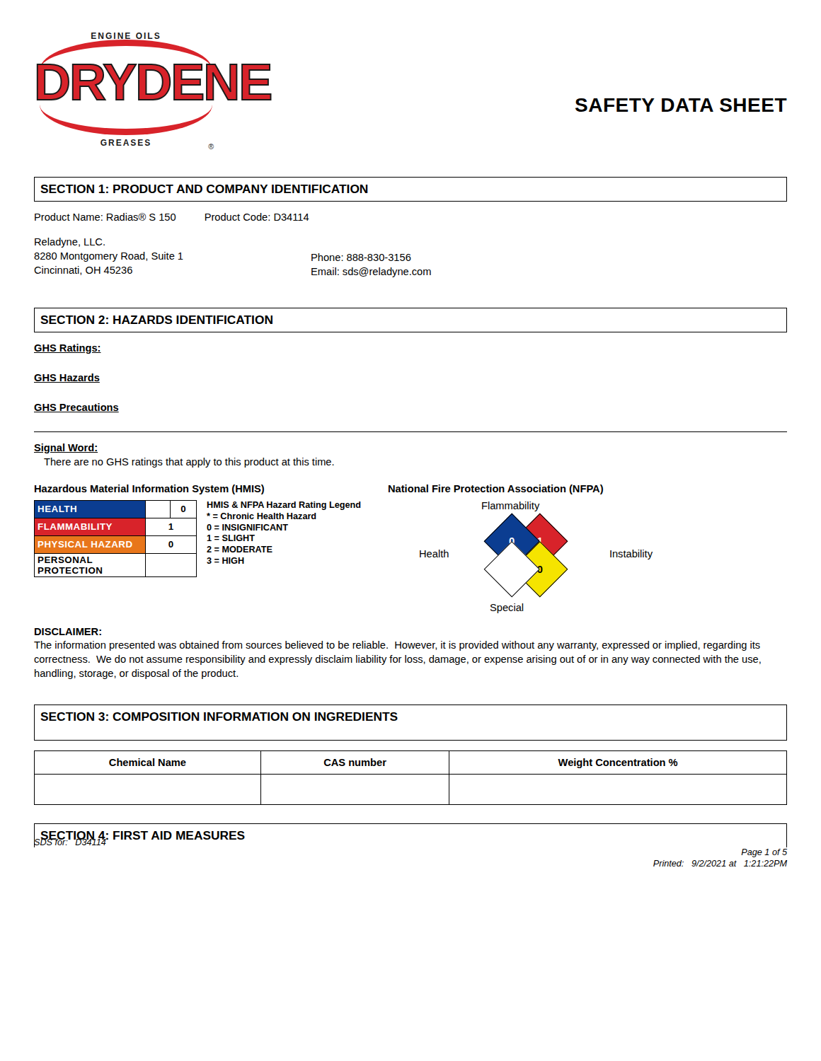ENGINE OILS
DRYDENE
GREASES
®
SAFETY DATA SHEET
SECTION 1: PRODUCT AND COMPANY IDENTIFICATION
Product Name: Radias® S 150 Product Code: D34114
Reladyne, LLC.
8280 Montgomery Road, Suite 1
Cincinnati, OH 45236
Phone: 888-830-3156
Email: sds@reladyne.com
SECTION 2: HAZARDS IDENTIFICATION
GHS Ratings:
GHS Hazards
GHS Precautions
Signal Word:
There are no GHS ratings that apply to this product at this time.
Hazardous Material Information System (HMIS)
National Fire Protection Association (NFPA)
| HEALTH | | 0 |
| FLAMMABILITY | 1 |
| PHYSICAL HAZARD | 0 |
| PERSONAL PROTECTION | |
HMIS & NFPA Hazard Rating Legend
* = Chronic Health Hazard
0 = INSIGNIFICANT
1 = SLIGHT
2 = MODERATE
3 = HIGH
Flammability
Health
Instability
Special
1
0
0
DISCLAIMER:
The information presented was obtained from sources believed to be reliable. However, it is provided without any warranty, expressed or implied, regarding its correctness. We do not assume responsibility and expressly disclaim liability for loss, damage, or expense arising out of or in any way connected with the use, handling, storage, or disposal of the product.
SECTION 3: COMPOSITION INFORMATION ON INGREDIENTS
| Chemical Name | CAS number | Weight Concentration % |
| --- | --- | --- |
SECTION 4: FIRST AID MEASURES
SDS for: D34114
Page 1 of 5
Printed: 9/2/2021 at 1:21:22PM